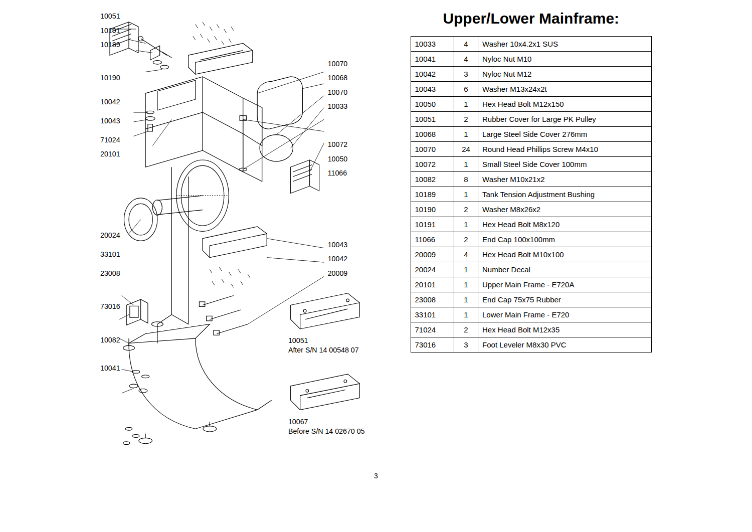10051 10191 10189 10190 10042 10043 71024 20101 20024 33101 23008 73016 10082 10041 10070 10068 10070 10033 10072 10050 11066 10043 10042 20009 10051 After S/N 14 00548 07 10067 Before S/N 14 02670 05
Upper/Lower Mainframe:
| 10033 | 4 | Washer 10x4.2x1 SUS |
| 10041 | 4 | Nyloc Nut M10 |
| 10042 | 3 | Nyloc Nut M12 |
| 10043 | 6 | Washer M13x24x2t |
| 10050 | 1 | Hex Head Bolt M12x150 |
| 10051 | 2 | Rubber Cover for Large PK Pulley |
| 10068 | 1 | Large Steel Side Cover 276mm |
| 10070 | 24 | Round Head Phillips Screw M4x10 |
| 10072 | 1 | Small Steel Side Cover 100mm |
| 10082 | 8 | Washer M10x21x2 |
| 10189 | 1 | Tank Tension Adjustment Bushing |
| 10190 | 2 | Washer M8x26x2 |
| 10191 | 1 | Hex Head Bolt M8x120 |
| 11066 | 2 | End Cap 100x100mm |
| 20009 | 4 | Hex Head Bolt M10x100 |
| 20024 | 1 | Number Decal |
| 20101 | 1 | Upper Main Frame - E720A |
| 23008 | 1 | End Cap 75x75 Rubber |
| 33101 | 1 | Lower Main Frame - E720 |
| 71024 | 2 | Hex Head Bolt M12x35 |
| 73016 | 3 | Foot Leveler M8x30 PVC |
3